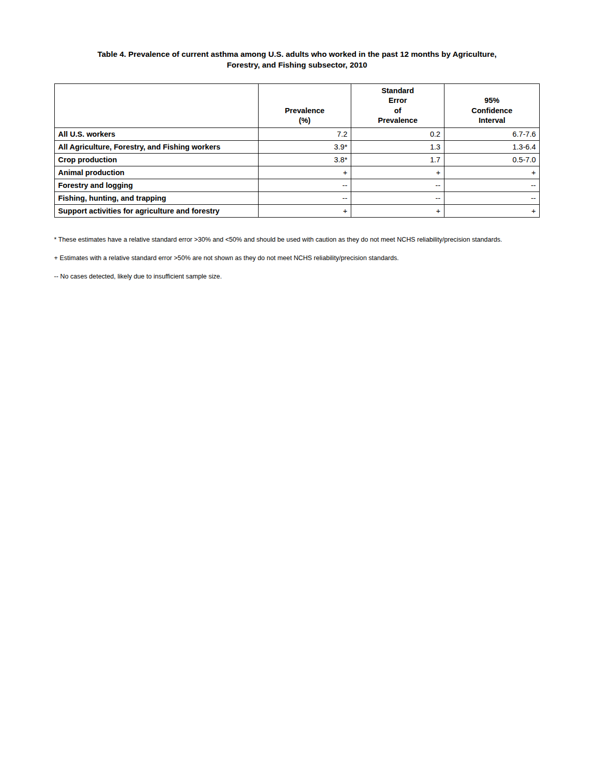Table 4. Prevalence of current asthma among U.S. adults who worked in the past 12 months by Agriculture, Forestry, and Fishing subsector, 2010
| | Prevalence (%) | Standard Error of Prevalence | 95% Confidence Interval |
| --- | --- | --- | --- |
| All U.S. workers | 7.2 | 0.2 | 6.7-7.6 |
| All Agriculture, Forestry, and Fishing workers | 3.9* | 1.3 | 1.3-6.4 |
| Crop production | 3.8* | 1.7 | 0.5-7.0 |
| Animal production | + | + | + |
| Forestry and logging | -- | -- | -- |
| Fishing, hunting, and trapping | -- | -- | -- |
| Support activities for agriculture and forestry | + | + | + |
* These estimates have a relative standard error >30% and <50% and should be used with caution as they do not meet NCHS reliability/precision standards.
+ Estimates with a relative standard error >50% are not shown as they do not meet NCHS reliability/precision standards.
-- No cases detected, likely due to insufficient sample size.